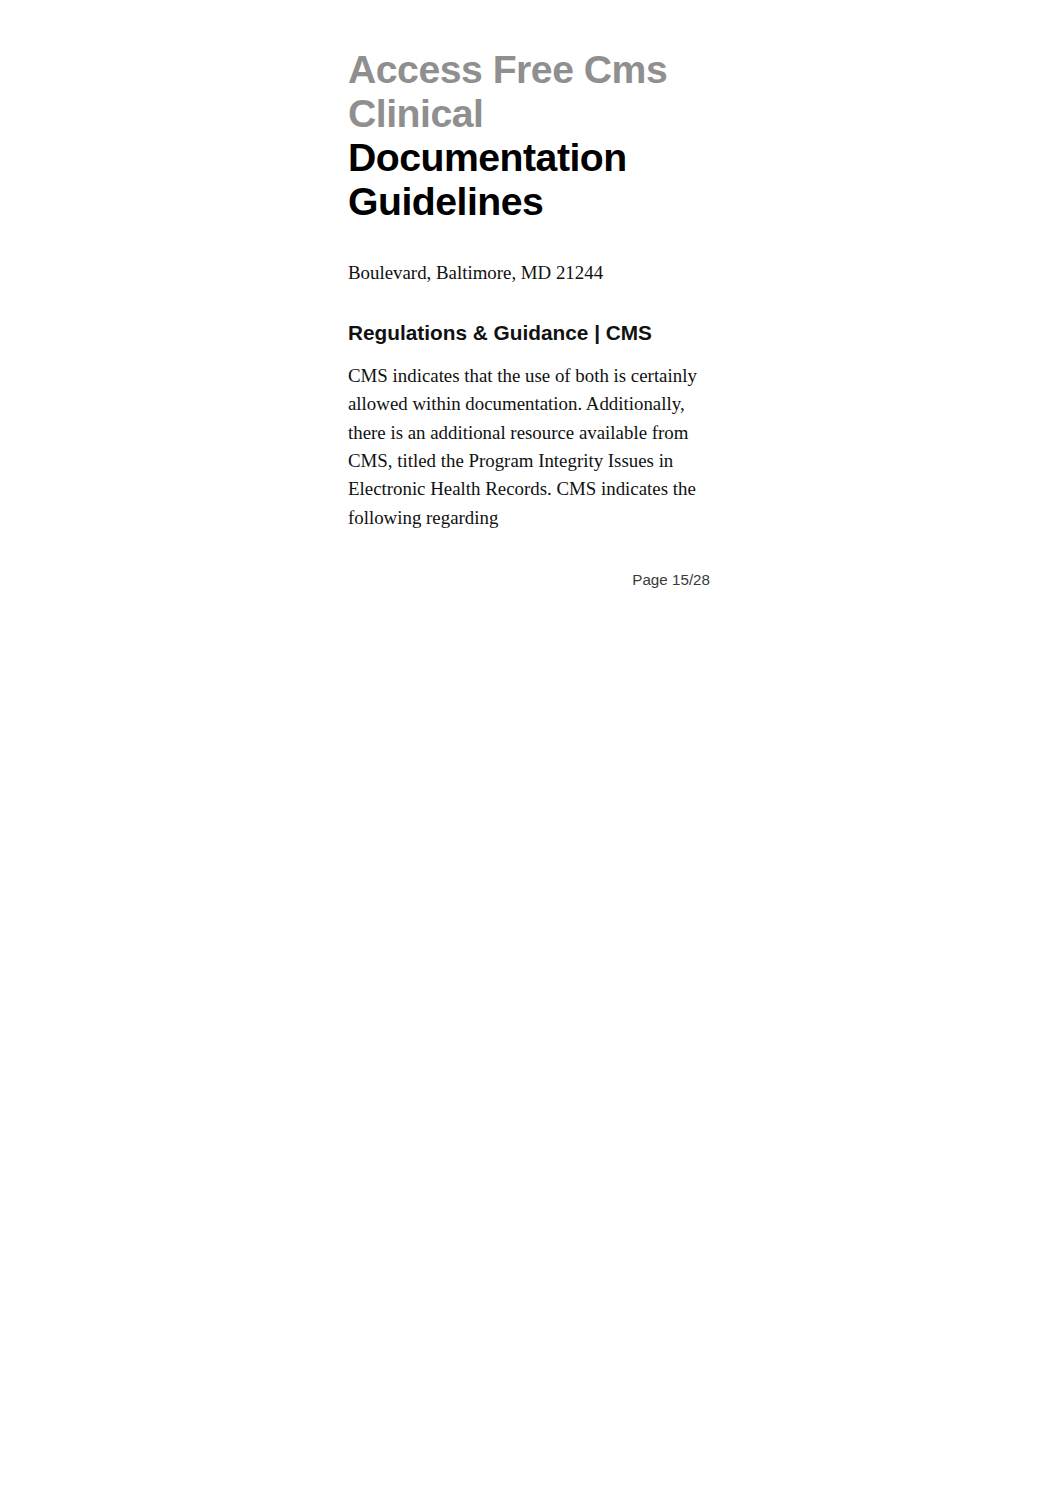Access Free Cms
Clinical
Documentation
Guidelines
Boulevard, Baltimore, MD 21244
Regulations & Guidance | CMS
CMS indicates that the use of both is certainly allowed within documentation. Additionally, there is an additional resource available from CMS, titled the Program Integrity Issues in Electronic Health Records. CMS indicates the following regarding
Page 15/28